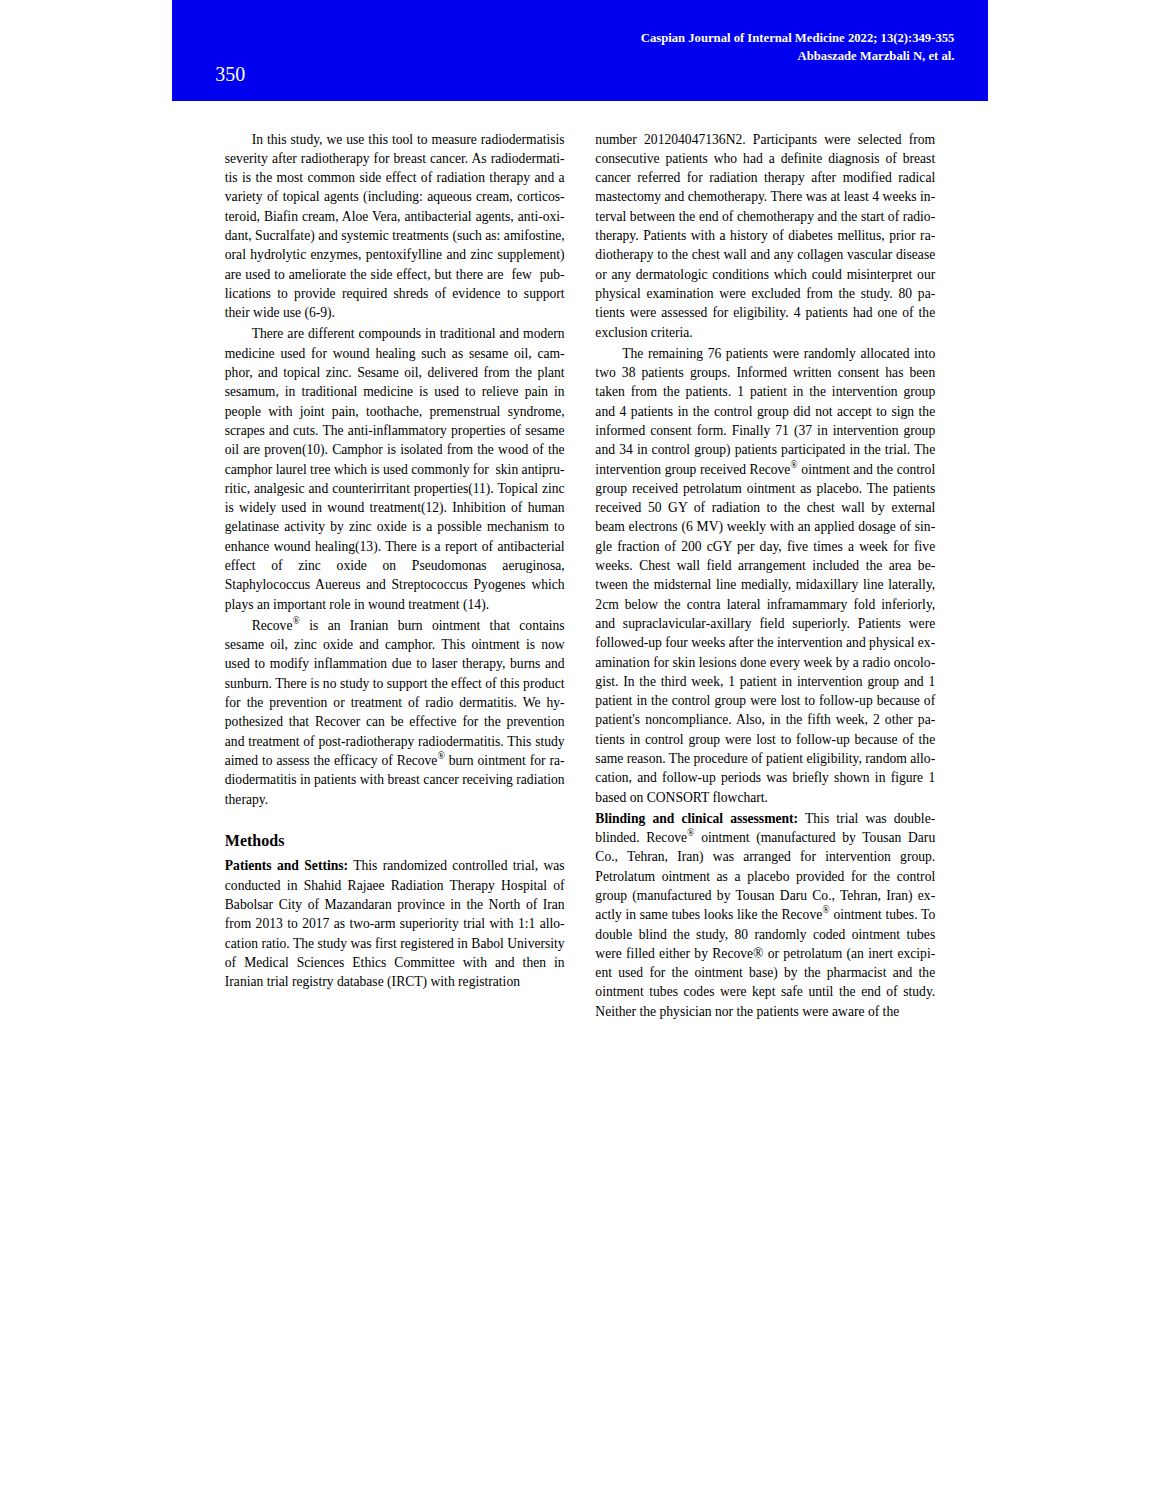350
Caspian Journal of Internal Medicine 2022; 13(2):349-355
Abbaszade Marzbali N, et al.
In this study, we use this tool to measure radiodermatisis severity after radiotherapy for breast cancer. As radiodermatitis is the most common side effect of radiation therapy and a variety of topical agents (including: aqueous cream, corticosteroid, Biafin cream, Aloe Vera, antibacterial agents, anti-oxidant, Sucralfate) and systemic treatments (such as: amifostine, oral hydrolytic enzymes, pentoxifylline and zinc supplement) are used to ameliorate the side effect, but there are few publications to provide required shreds of evidence to support their wide use (6-9).
There are different compounds in traditional and modern medicine used for wound healing such as sesame oil, camphor, and topical zinc. Sesame oil, delivered from the plant sesamum, in traditional medicine is used to relieve pain in people with joint pain, toothache, premenstrual syndrome, scrapes and cuts. The anti-inflammatory properties of sesame oil are proven(10). Camphor is isolated from the wood of the camphor laurel tree which is used commonly for skin antipruritic, analgesic and counterirritant properties(11). Topical zinc is widely used in wound treatment(12). Inhibition of human gelatinase activity by zinc oxide is a possible mechanism to enhance wound healing(13). There is a report of antibacterial effect of zinc oxide on Pseudomonas aeruginosa, Staphylococcus Auereus and Streptococcus Pyogenes which plays an important role in wound treatment (14).
Recove® is an Iranian burn ointment that contains sesame oil, zinc oxide and camphor. This ointment is now used to modify inflammation due to laser therapy, burns and sunburn. There is no study to support the effect of this product for the prevention or treatment of radio dermatitis. We hypothesized that Recover can be effective for the prevention and treatment of post-radiotherapy radiodermatitis. This study aimed to assess the efficacy of Recove® burn ointment for radiodermatitis in patients with breast cancer receiving radiation therapy.
Methods
Patients and Settins: This randomized controlled trial, was conducted in Shahid Rajaee Radiation Therapy Hospital of Babolsar City of Mazandaran province in the North of Iran from 2013 to 2017 as two-arm superiority trial with 1:1 allocation ratio. The study was first registered in Babol University of Medical Sciences Ethics Committee with and then in Iranian trial registry database (IRCT) with registration
number 201204047136N2. Participants were selected from consecutive patients who had a definite diagnosis of breast cancer referred for radiation therapy after modified radical mastectomy and chemotherapy. There was at least 4 weeks interval between the end of chemotherapy and the start of radiotherapy. Patients with a history of diabetes mellitus, prior radiotherapy to the chest wall and any collagen vascular disease or any dermatologic conditions which could misinterpret our physical examination were excluded from the study. 80 patients were assessed for eligibility. 4 patients had one of the exclusion criteria.
The remaining 76 patients were randomly allocated into two 38 patients groups. Informed written consent has been taken from the patients. 1 patient in the intervention group and 4 patients in the control group did not accept to sign the informed consent form. Finally 71 (37 in intervention group and 34 in control group) patients participated in the trial. The intervention group received Recove® ointment and the control group received petrolatum ointment as placebo. The patients received 50 GY of radiation to the chest wall by external beam electrons (6 MV) weekly with an applied dosage of single fraction of 200 cGY per day, five times a week for five weeks. Chest wall field arrangement included the area between the midsternal line medially, midaxillary line laterally, 2cm below the contra lateral inframammary fold inferiorly, and supraclavicular-axillary field superiorly. Patients were followed-up four weeks after the intervention and physical examination for skin lesions done every week by a radio oncologist. In the third week, 1 patient in intervention group and 1 patient in the control group were lost to follow-up because of patient's noncompliance. Also, in the fifth week, 2 other patients in control group were lost to follow-up because of the same reason. The procedure of patient eligibility, random allocation, and follow-up periods was briefly shown in figure 1 based on CONSORT flowchart.
Blinding and clinical assessment: This trial was double-blinded. Recove® ointment (manufactured by Tousan Daru Co., Tehran, Iran) was arranged for intervention group. Petrolatum ointment as a placebo provided for the control group (manufactured by Tousan Daru Co., Tehran, Iran) exactly in same tubes looks like the Recove® ointment tubes. To double blind the study, 80 randomly coded ointment tubes were filled either by Recove® or petrolatum (an inert excipient used for the ointment base) by the pharmacist and the ointment tubes codes were kept safe until the end of study. Neither the physician nor the patients were aware of the